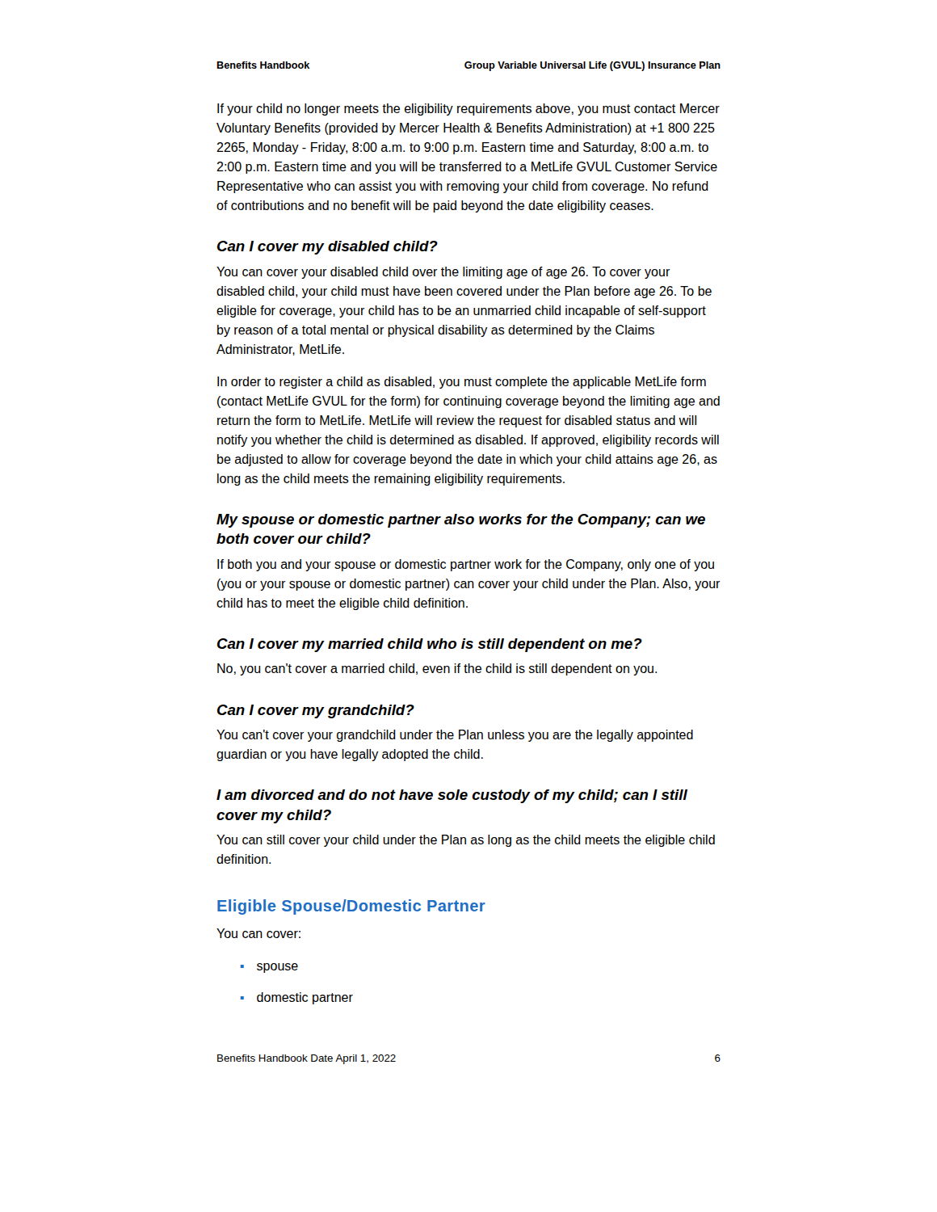Benefits Handbook
Group Variable Universal Life (GVUL) Insurance Plan
If your child no longer meets the eligibility requirements above, you must contact Mercer Voluntary Benefits (provided by Mercer Health & Benefits Administration) at +1 800 225 2265, Monday - Friday, 8:00 a.m. to 9:00 p.m. Eastern time and Saturday, 8:00 a.m. to 2:00 p.m. Eastern time and you will be transferred to a MetLife GVUL Customer Service Representative who can assist you with removing your child from coverage. No refund of contributions and no benefit will be paid beyond the date eligibility ceases.
Can I cover my disabled child?
You can cover your disabled child over the limiting age of age 26. To cover your disabled child, your child must have been covered under the Plan before age 26. To be eligible for coverage, your child has to be an unmarried child incapable of self-support by reason of a total mental or physical disability as determined by the Claims Administrator, MetLife.
In order to register a child as disabled, you must complete the applicable MetLife form (contact MetLife GVUL for the form) for continuing coverage beyond the limiting age and return the form to MetLife. MetLife will review the request for disabled status and will notify you whether the child is determined as disabled. If approved, eligibility records will be adjusted to allow for coverage beyond the date in which your child attains age 26, as long as the child meets the remaining eligibility requirements.
My spouse or domestic partner also works for the Company; can we both cover our child?
If both you and your spouse or domestic partner work for the Company, only one of you (you or your spouse or domestic partner) can cover your child under the Plan. Also, your child has to meet the eligible child definition.
Can I cover my married child who is still dependent on me?
No, you can't cover a married child, even if the child is still dependent on you.
Can I cover my grandchild?
You can't cover your grandchild under the Plan unless you are the legally appointed guardian or you have legally adopted the child.
I am divorced and do not have sole custody of my child; can I still cover my child?
You can still cover your child under the Plan as long as the child meets the eligible child definition.
Eligible Spouse/Domestic Partner
You can cover:
spouse
domestic partner
Benefits Handbook Date April 1, 2022
6